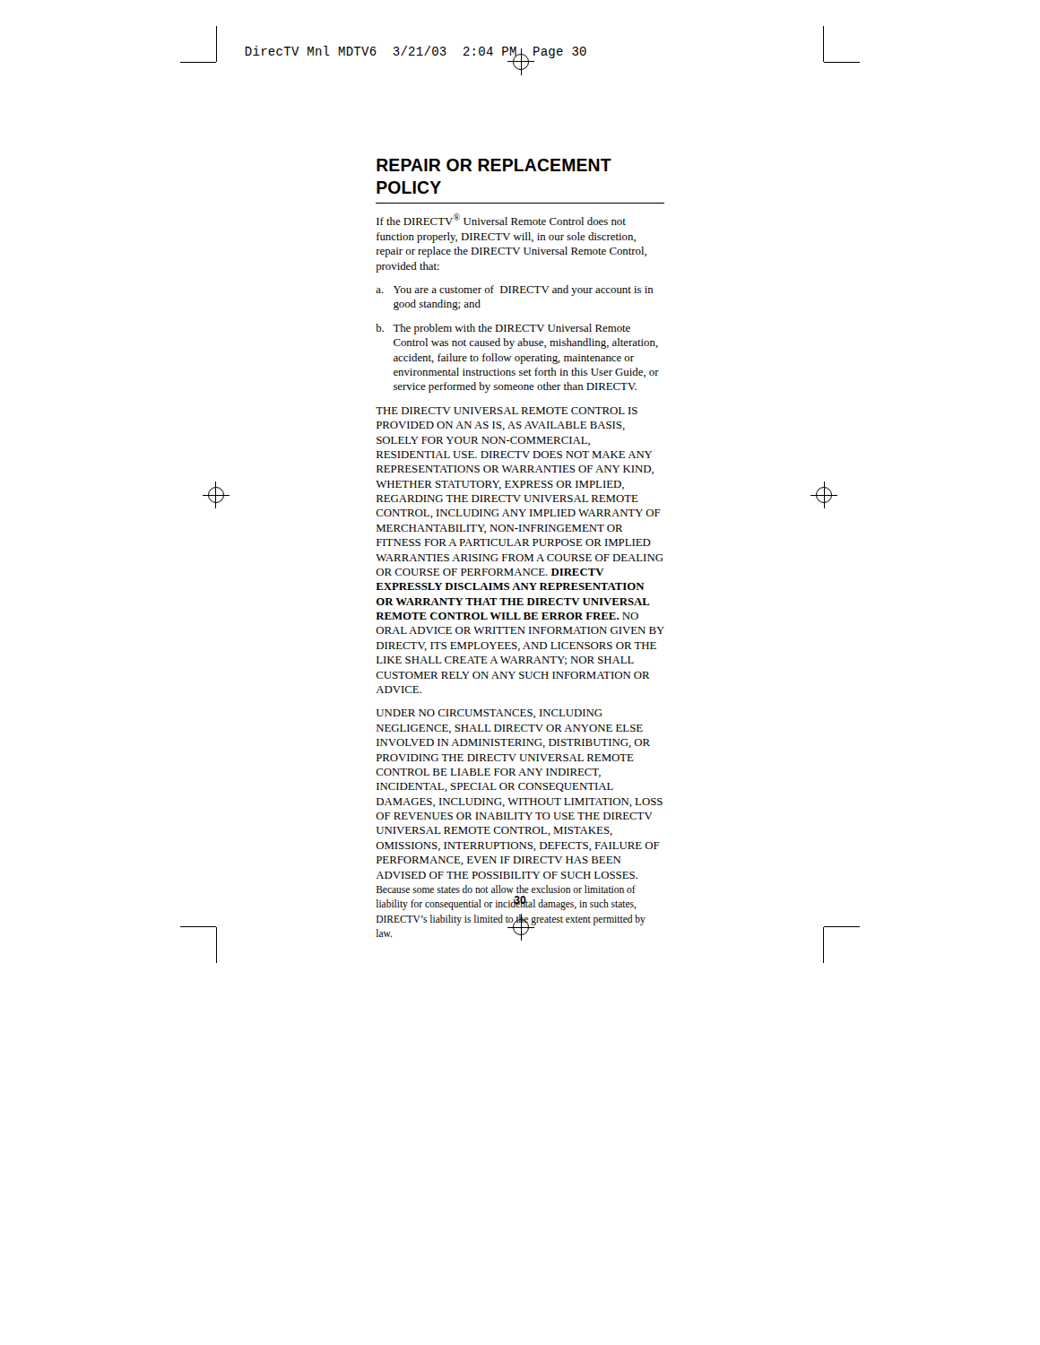DirecTV Mnl MDTV6 3/21/03 2:04 PM Page 30
Repair or Replacement Policy
If the DIRECTV® Universal Remote Control does not function properly, DIRECTV will, in our sole discretion, repair or replace the DIRECTV Universal Remote Control, provided that:
a.
You are a customer of DIRECTV and your account is in good standing; and
b.
The problem with the DIRECTV Universal Remote Control was not caused by abuse, mishandling, alteration, accident, failure to follow operating, maintenance or environmental instructions set forth in this User Guide, or service performed by someone other than DIRECTV.
The DIRECTV Universal Remote Control is provided on an as is, as available basis, solely for your non-commercial, residential use. DIRECTV does not make any representations or warranties of any kind, whether statutory, express or implied, regarding the DIRECTV Universal Remote Control, including any implied warranty of merchantability, non-infringement or fitness for a particular purpose or implied warranties arising from a course of dealing or course of performance. DIRECTV expressly disclaims any representation or warranty that the DIRECTV Universal Remote Control will be error free. No oral advice or written information given by DIRECTV, its employees, and licensors or the like shall create a warranty; nor shall customer rely on any such information or advice.
Under no circumstances, including negligence, shall DIRECTV or anyone else involved in administering, distributing, or providing the DIRECTV Universal Remote Control be liable for any indirect, incidental, special or consequential damages, including, without limitation, loss of revenues or inability to use the DIRECTV Universal Remote Control, mistakes, omissions, interruptions, defects, failure of performance, even if DIRECTV has been advised of the possibility of such losses. Because some states do not allow the exclusion or limitation of liability for consequential or incidental damages, in such states, DIRECTV’s liability is limited to the greatest extent permitted by law.
30